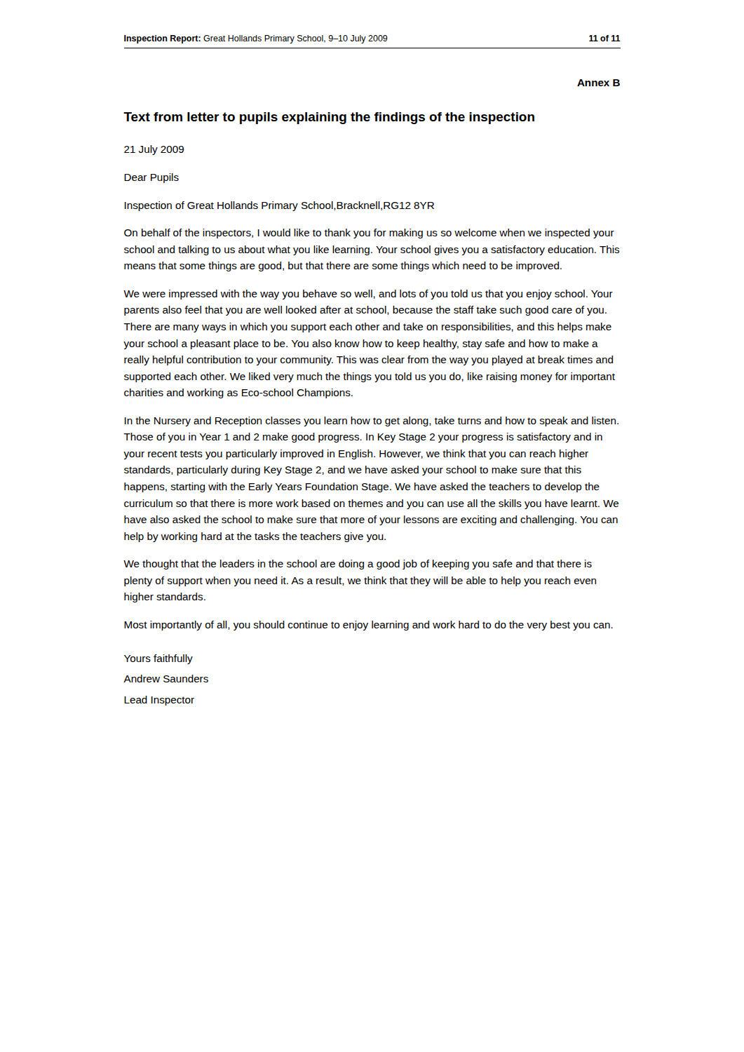Inspection Report: Great Hollands Primary School, 9–10 July 2009
11 of 11
Annex B
Text from letter to pupils explaining the findings of the inspection
21 July 2009
Dear Pupils
Inspection of Great Hollands Primary School,Bracknell,RG12 8YR
On behalf of the inspectors, I would like to thank you for making us so welcome when we inspected your school and talking to us about what you like learning. Your school gives you a satisfactory education. This means that some things are good, but that there are some things which need to be improved.
We were impressed with the way you behave so well, and lots of you told us that you enjoy school. Your parents also feel that you are well looked after at school, because the staff take such good care of you. There are many ways in which you support each other and take on responsibilities, and this helps make your school a pleasant place to be. You also know how to keep healthy, stay safe and how to make a really helpful contribution to your community. This was clear from the way you played at break times and supported each other. We liked very much the things you told us you do, like raising money for important charities and working as Eco-school Champions.
In the Nursery and Reception classes you learn how to get along, take turns and how to speak and listen. Those of you in Year 1 and 2 make good progress. In Key Stage 2 your progress is satisfactory and in your recent tests you particularly improved in English. However, we think that you can reach higher standards, particularly during Key Stage 2, and we have asked your school to make sure that this happens, starting with the Early Years Foundation Stage. We have asked the teachers to develop the curriculum so that there is more work based on themes and you can use all the skills you have learnt. We have also asked the school to make sure that more of your lessons are exciting and challenging. You can help by working hard at the tasks the teachers give you.
We thought that the leaders in the school are doing a good job of keeping you safe and that there is plenty of support when you need it. As a result, we think that they will be able to help you reach even higher standards.
Most importantly of all, you should continue to enjoy learning and work hard to do the very best you can.
Yours faithfully
Andrew Saunders
Lead Inspector